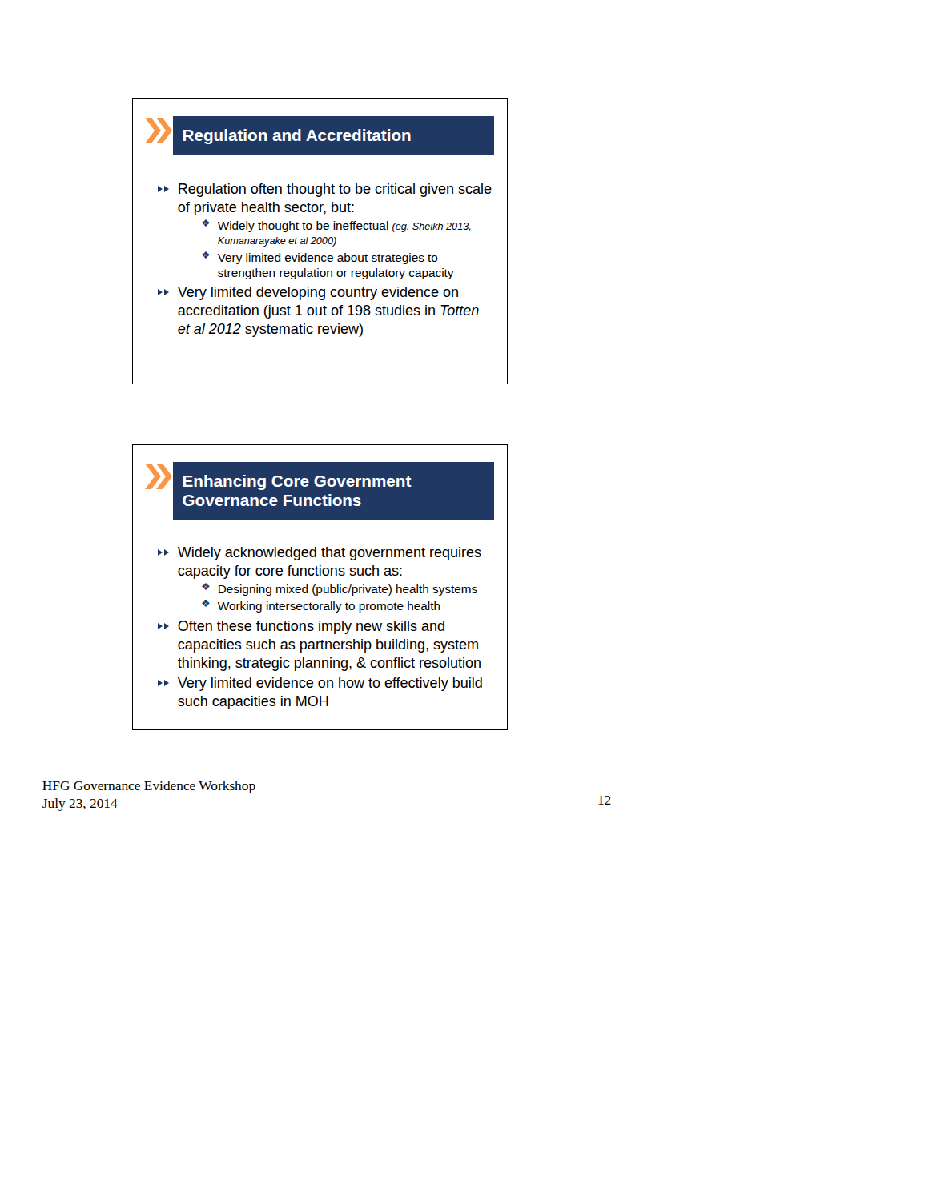Regulation and Accreditation
Regulation often thought to be critical given scale of private health sector, but:
Widely thought to be ineffectual (eg. Sheikh 2013, Kumanarayake et al 2000)
Very limited evidence about strategies to strengthen regulation or regulatory capacity
Very limited developing country evidence on accreditation (just 1 out of 198 studies in Totten et al 2012 systematic review)
Enhancing Core Government Governance Functions
Widely acknowledged that government requires capacity for core functions such as:
Designing mixed (public/private) health systems
Working intersectorally to promote health
Often these functions imply new skills and capacities such as partnership building, system thinking, strategic planning, & conflict resolution
Very limited evidence on how to effectively build such capacities in MOH
HFG Governance Evidence Workshop
July 23, 2014
12